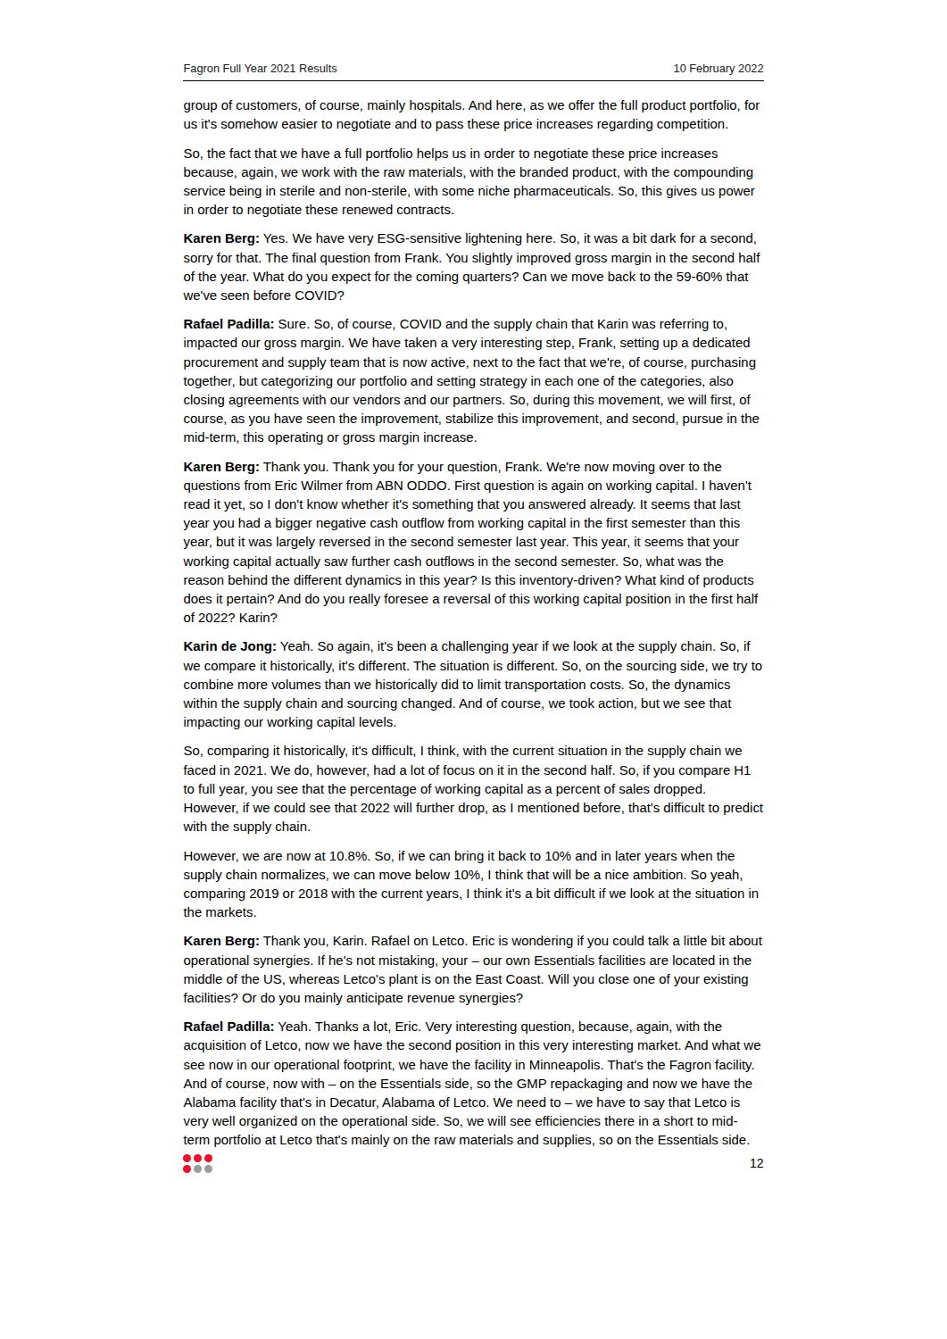Fagron Full Year 2021 Results
10 February 2022
group of customers, of course, mainly hospitals. And here, as we offer the full product portfolio, for us it's somehow easier to negotiate and to pass these price increases regarding competition.
So, the fact that we have a full portfolio helps us in order to negotiate these price increases because, again, we work with the raw materials, with the branded product, with the compounding service being in sterile and non-sterile, with some niche pharmaceuticals. So, this gives us power in order to negotiate these renewed contracts.
Karen Berg: Yes. We have very ESG-sensitive lightening here. So, it was a bit dark for a second, sorry for that. The final question from Frank. You slightly improved gross margin in the second half of the year. What do you expect for the coming quarters? Can we move back to the 59-60% that we've seen before COVID?
Rafael Padilla: Sure. So, of course, COVID and the supply chain that Karin was referring to, impacted our gross margin. We have taken a very interesting step, Frank, setting up a dedicated procurement and supply team that is now active, next to the fact that we're, of course, purchasing together, but categorizing our portfolio and setting strategy in each one of the categories, also closing agreements with our vendors and our partners. So, during this movement, we will first, of course, as you have seen the improvement, stabilize this improvement, and second, pursue in the mid-term, this operating or gross margin increase.
Karen Berg: Thank you. Thank you for your question, Frank. We're now moving over to the questions from Eric Wilmer from ABN ODDO. First question is again on working capital. I haven't read it yet, so I don't know whether it's something that you answered already. It seems that last year you had a bigger negative cash outflow from working capital in the first semester than this year, but it was largely reversed in the second semester last year. This year, it seems that your working capital actually saw further cash outflows in the second semester. So, what was the reason behind the different dynamics in this year? Is this inventory-driven? What kind of products does it pertain? And do you really foresee a reversal of this working capital position in the first half of 2022? Karin?
Karin de Jong: Yeah. So again, it's been a challenging year if we look at the supply chain. So, if we compare it historically, it's different. The situation is different. So, on the sourcing side, we try to combine more volumes than we historically did to limit transportation costs. So, the dynamics within the supply chain and sourcing changed. And of course, we took action, but we see that impacting our working capital levels.
So, comparing it historically, it's difficult, I think, with the current situation in the supply chain we faced in 2021. We do, however, had a lot of focus on it in the second half. So, if you compare H1 to full year, you see that the percentage of working capital as a percent of sales dropped. However, if we could see that 2022 will further drop, as I mentioned before, that's difficult to predict with the supply chain.
However, we are now at 10.8%. So, if we can bring it back to 10% and in later years when the supply chain normalizes, we can move below 10%, I think that will be a nice ambition. So yeah, comparing 2019 or 2018 with the current years, I think it's a bit difficult if we look at the situation in the markets.
Karen Berg: Thank you, Karin. Rafael on Letco. Eric is wondering if you could talk a little bit about operational synergies. If he's not mistaking, your – our own Essentials facilities are located in the middle of the US, whereas Letco's plant is on the East Coast. Will you close one of your existing facilities? Or do you mainly anticipate revenue synergies?
Rafael Padilla: Yeah. Thanks a lot, Eric. Very interesting question, because, again, with the acquisition of Letco, now we have the second position in this very interesting market. And what we see now in our operational footprint, we have the facility in Minneapolis. That's the Fagron facility. And of course, now with – on the Essentials side, so the GMP repackaging and now we have the Alabama facility that's in Decatur, Alabama of Letco. We need to – we have to say that Letco is very well organized on the operational side. So, we will see efficiencies there in a short to mid-term portfolio at Letco that's mainly on the raw materials and supplies, so on the Essentials side.
12